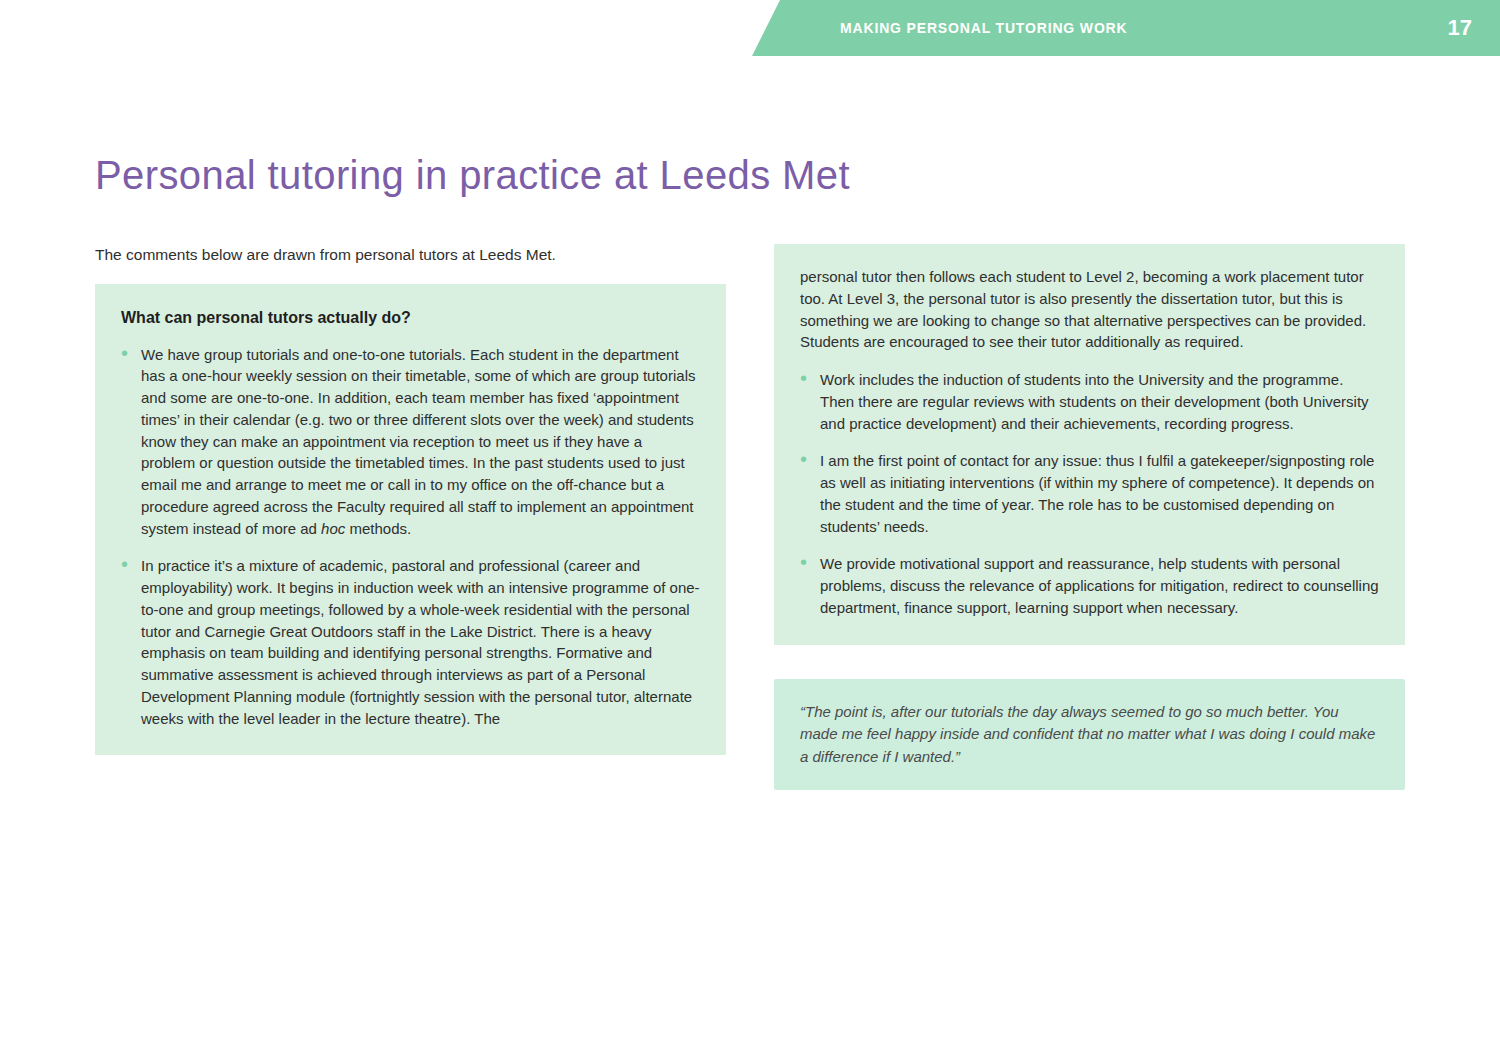Making personal tutoring work 17
Personal tutoring in practice at Leeds Met
The comments below are drawn from personal tutors at Leeds Met.
What can personal tutors actually do?
We have group tutorials and one-to-one tutorials. Each student in the department has a one-hour weekly session on their timetable, some of which are group tutorials and some are one-to-one. In addition, each team member has fixed ‘appointment times’ in their calendar (e.g. two or three different slots over the week) and students know they can make an appointment via reception to meet us if they have a problem or question outside the timetabled times. In the past students used to just email me and arrange to meet me or call in to my office on the off-chance but a procedure agreed across the Faculty required all staff to implement an appointment system instead of more ad hoc methods.
In practice it’s a mixture of academic, pastoral and professional (career and employability) work. It begins in induction week with an intensive programme of one-to-one and group meetings, followed by a whole-week residential with the personal tutor and Carnegie Great Outdoors staff in the Lake District. There is a heavy emphasis on team building and identifying personal strengths. Formative and summative assessment is achieved through interviews as part of a Personal Development Planning module (fortnightly session with the personal tutor, alternate weeks with the level leader in the lecture theatre). The
personal tutor then follows each student to Level 2, becoming a work placement tutor too. At Level 3, the personal tutor is also presently the dissertation tutor, but this is something we are looking to change so that alternative perspectives can be provided. Students are encouraged to see their tutor additionally as required.
Work includes the induction of students into the University and the programme. Then there are regular reviews with students on their development (both University and practice development) and their achievements, recording progress.
I am the first point of contact for any issue: thus I fulfil a gatekeeper/signposting role as well as initiating interventions (if within my sphere of competence). It depends on the student and the time of year. The role has to be customised depending on students’ needs.
We provide motivational support and reassurance, help students with personal problems, discuss the relevance of applications for mitigation, redirect to counselling department, finance support, learning support when necessary.
“The point is, after our tutorials the day always seemed to go so much better. You made me feel happy inside and confident that no matter what I was doing I could make a difference if I wanted.”